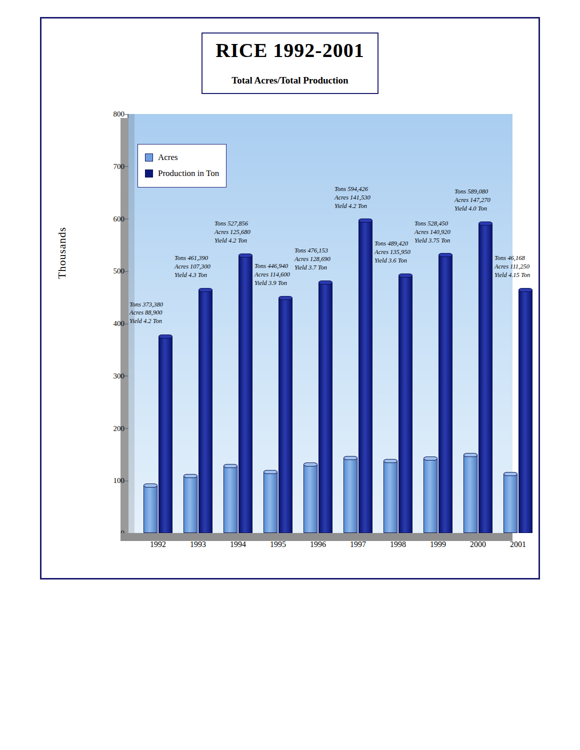RICE 1992-2001
Total Acres/Total Production
Thousands
800
700
600
500
400
300
200
100
0
Acres
Production in Ton
Tons 373,380
Acres 88,900
Yield 4.2 Ton
Tons 461,390
Acres 107,300
Yield 4.3 Ton
Tons 527,856
Acres 125,680
Yield 4.2 Ton
Tons 446,940
Acres 114,600
Yield 3.9 Ton
Tons 476,153
Acres 128,690
Yield 3.7 Ton
Tons 594,426
Acres 141,530
Yield 4.2 Ton
Tons 489,420
Acres 135,950
Yield 3.6 Ton
Tons 528,450
Acres 140,920
Yield 3.75 Ton
Tons 589,080
Acres 147,270
Yield 4.0 Ton
Tons 46,168
Acres 111,250
Yield 4.15 Ton
1992
1993
1994
1995
1996
1997
1998
1999
2000
2001